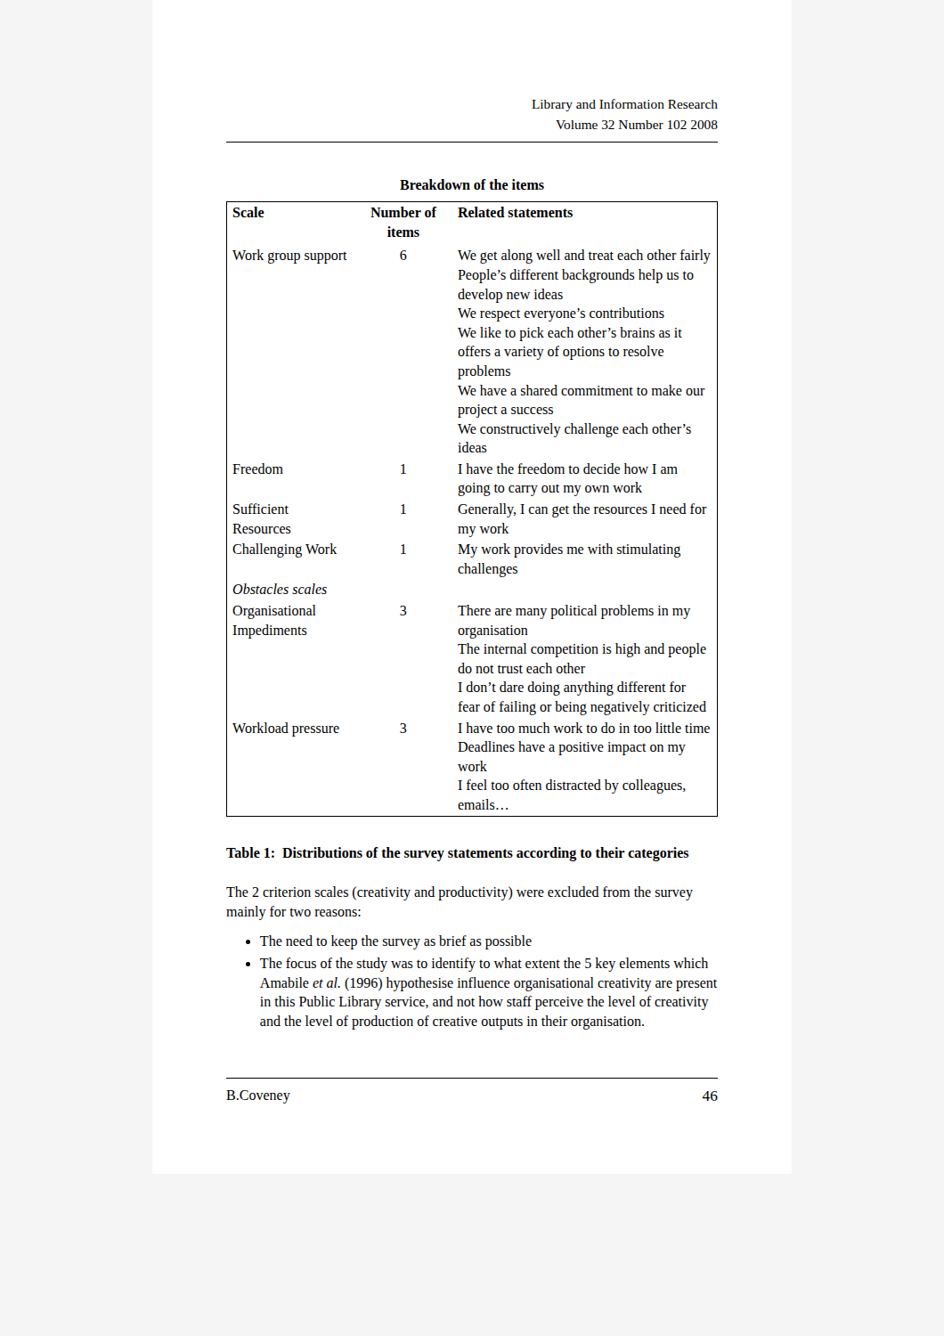Library and Information Research
Volume 32 Number 102 2008
Breakdown of the items
| Scale | Number of items | Related statements |
| --- | --- | --- |
| Work group support | 6 | We get along well and treat each other fairly People’s different backgrounds help us to develop new ideas We respect everyone’s contributions We like to pick each other’s brains as it offers a variety of options to resolve problems We have a shared commitment to make our project a success We constructively challenge each other’s ideas |
| Freedom | 1 | I have the freedom to decide how I am going to carry out my own work |
| Sufficient Resources | 1 | Generally, I can get the resources I need for my work |
| Challenging Work | 1 | My work provides me with stimulating challenges |
| Obstacles scales |
| Organisational Impediments | 3 | There are many political problems in my organisation The internal competition is high and people do not trust each other I don’t dare doing anything different for fear of failing or being negatively criticized |
| Workload pressure | 3 | I have too much work to do in too little time Deadlines have a positive impact on my work I feel too often distracted by colleagues, emails… |
Table 1: Distributions of the survey statements according to their categories
The 2 criterion scales (creativity and productivity) were excluded from the survey mainly for two reasons:
The need to keep the survey as brief as possible
The focus of the study was to identify to what extent the 5 key elements which Amabile et al. (1996) hypothesise influence organisational creativity are present in this Public Library service, and not how staff perceive the level of creativity and the level of production of creative outputs in their organisation.
B.Coveney 46